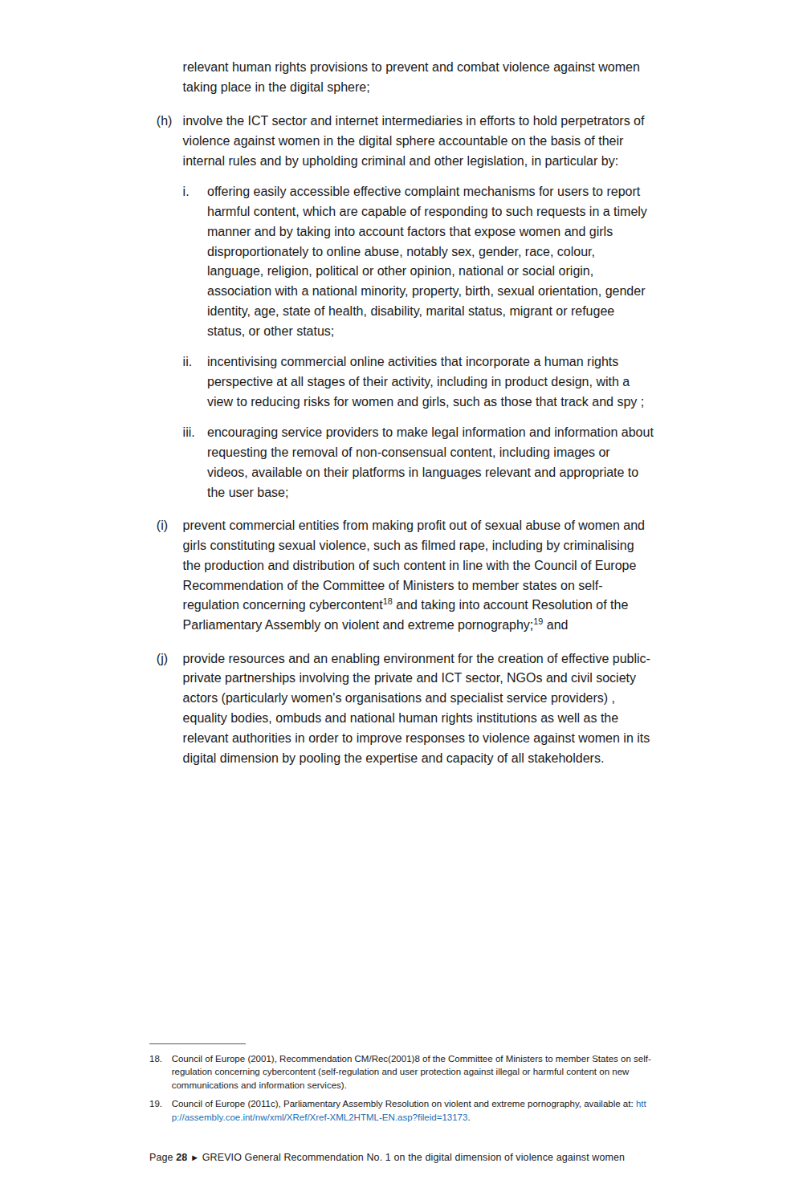relevant human rights provisions to prevent and combat violence against women taking place in the digital sphere;
(h) involve the ICT sector and internet intermediaries in efforts to hold perpetrators of violence against women in the digital sphere accountable on the basis of their internal rules and by upholding criminal and other legislation, in particular by:
i. offering easily accessible effective complaint mechanisms for users to report harmful content, which are capable of responding to such requests in a timely manner and by taking into account factors that expose women and girls disproportionately to online abuse, notably sex, gender, race, colour, language, religion, political or other opinion, national or social origin, association with a national minority, property, birth, sexual orientation, gender identity, age, state of health, disability, marital status, migrant or refugee status, or other status;
ii. incentivising commercial online activities that incorporate a human rights perspective at all stages of their activity, including in product design, with a view to reducing risks for women and girls, such as those that track and spy ;
iii. encouraging service providers to make legal information and information about requesting the removal of non-consensual content, including images or videos, available on their platforms in languages relevant and appropriate to the user base;
(i) prevent commercial entities from making profit out of sexual abuse of women and girls constituting sexual violence, such as filmed rape, including by criminalising the production and distribution of such content in line with the Council of Europe Recommendation of the Committee of Ministers to member states on self-regulation concerning cybercontent18 and taking into account Resolution of the Parliamentary Assembly on violent and extreme pornography;19 and
(j) provide resources and an enabling environment for the creation of effective public-private partnerships involving the private and ICT sector, NGOs and civil society actors (particularly women's organisations and specialist service providers) , equality bodies, ombuds and national human rights institutions as well as the relevant authorities in order to improve responses to violence against women in its digital dimension by pooling the expertise and capacity of all stakeholders.
18. Council of Europe (2001), Recommendation CM/Rec(2001)8 of the Committee of Ministers to member States on self-regulation concerning cybercontent (self-regulation and user protection against illegal or harmful content on new communications and information services).
19. Council of Europe (2011c), Parliamentary Assembly Resolution on violent and extreme pornography, available at: http://assembly.coe.int/nw/xml/XRef/Xref-XML2HTML-EN.asp?fileid=13173.
Page 28 ► GREVIO General Recommendation No. 1 on the digital dimension of violence against women